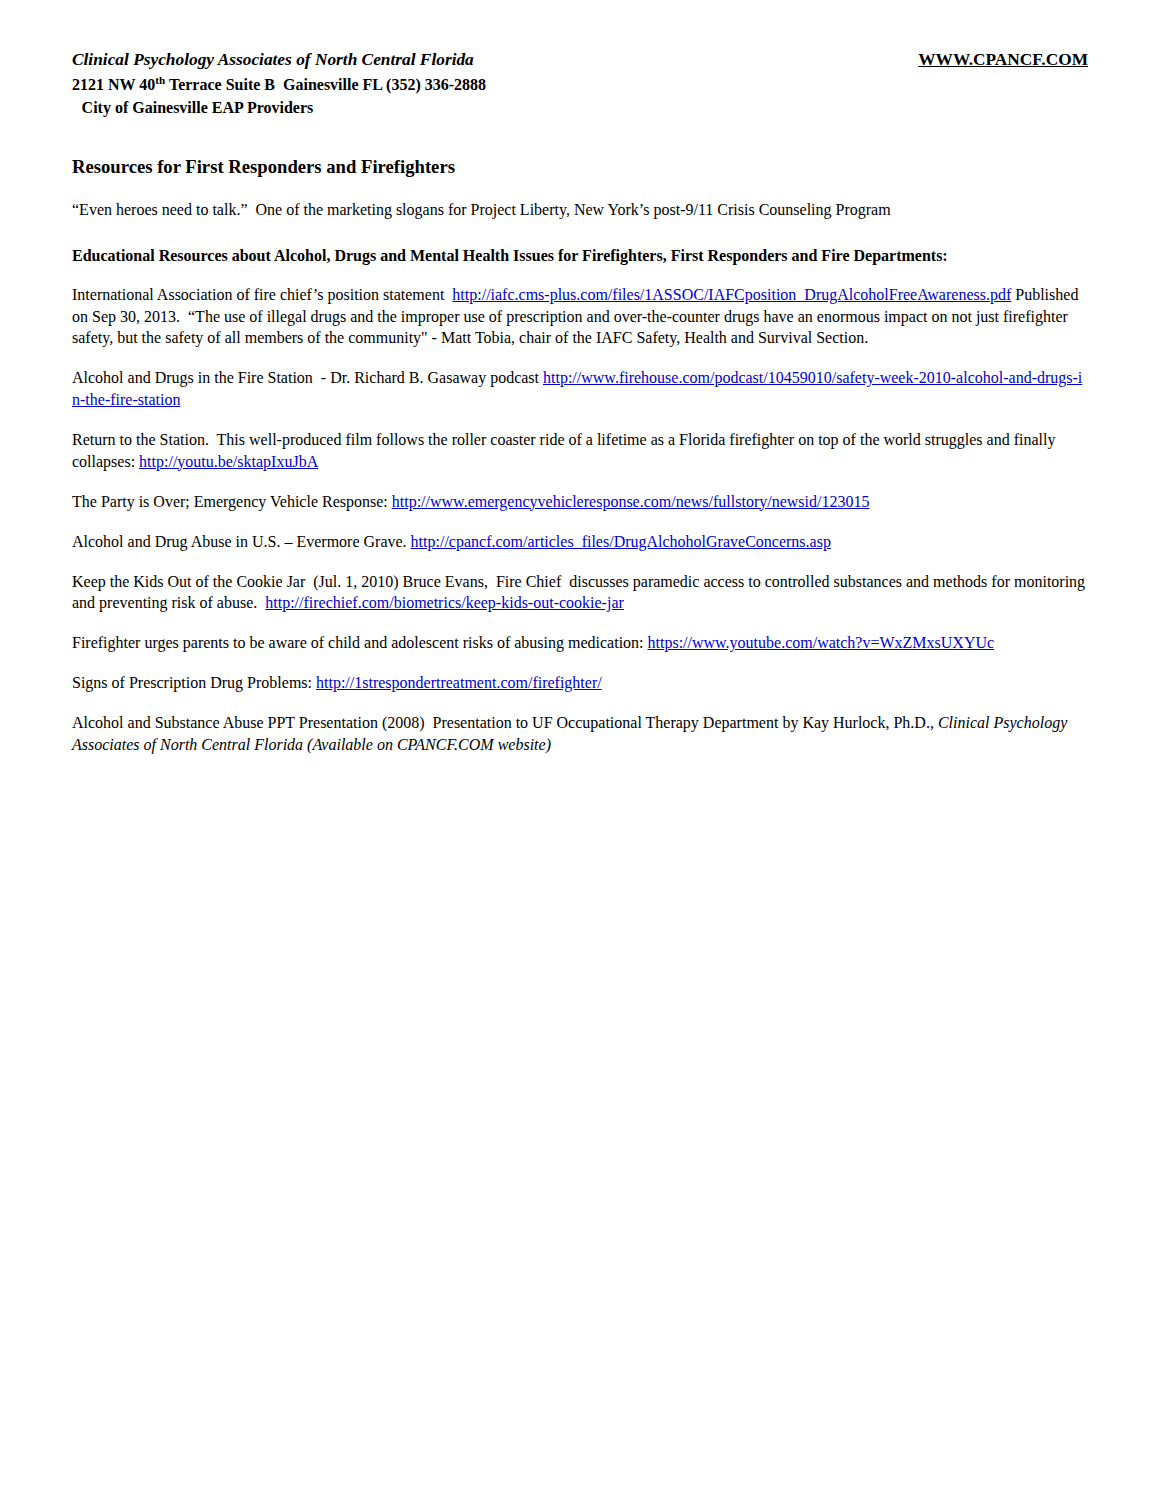Clinical Psychology Associates of North Central Florida WWW.CPANCF.COM
2121 NW 40th Terrace Suite B Gainesville FL (352) 336-2888
City of Gainesville EAP Providers
Resources for First Responders and Firefighters
“Even heroes need to talk.” One of the marketing slogans for Project Liberty, New York’s post-9/11 Crisis Counseling Program
Educational Resources about Alcohol, Drugs and Mental Health Issues for Firefighters, First Responders and Fire Departments:
International Association of fire chief’s position statement http://iafc.cms-plus.com/files/1ASSOC/IAFCposition_DrugAlcoholFreeAwareness.pdf Published on Sep 30, 2013. “The use of illegal drugs and the improper use of prescription and over-the-counter drugs have an enormous impact on not just firefighter safety, but the safety of all members of the community" - Matt Tobia, chair of the IAFC Safety, Health and Survival Section.
Alcohol and Drugs in the Fire Station - Dr. Richard B. Gasaway podcast http://www.firehouse.com/podcast/10459010/safety-week-2010-alcohol-and-drugs-in-the-fire-station
Return to the Station. This well-produced film follows the roller coaster ride of a lifetime as a Florida firefighter on top of the world struggles and finally collapses: http://youtu.be/sktapIxuJbA
The Party is Over; Emergency Vehicle Response: http://www.emergencyvehicleresponse.com/news/fullstory/newsid/123015
Alcohol and Drug Abuse in U.S. – Evermore Grave. http://cpancf.com/articles_files/DrugAlchoholGraveConcerns.asp
Keep the Kids Out of the Cookie Jar (Jul. 1, 2010) Bruce Evans, Fire Chief discusses paramedic access to controlled substances and methods for monitoring and preventing risk of abuse. http://firechief.com/biometrics/keep-kids-out-cookie-jar
Firefighter urges parents to be aware of child and adolescent risks of abusing medication: https://www.youtube.com/watch?v=WxZMxsUXYUc
Signs of Prescription Drug Problems: http://1strespondertreatment.com/firefighter/
Alcohol and Substance Abuse PPT Presentation (2008) Presentation to UF Occupational Therapy Department by Kay Hurlock, Ph.D., Clinical Psychology Associates of North Central Florida (Available on CPANCF.COM website)